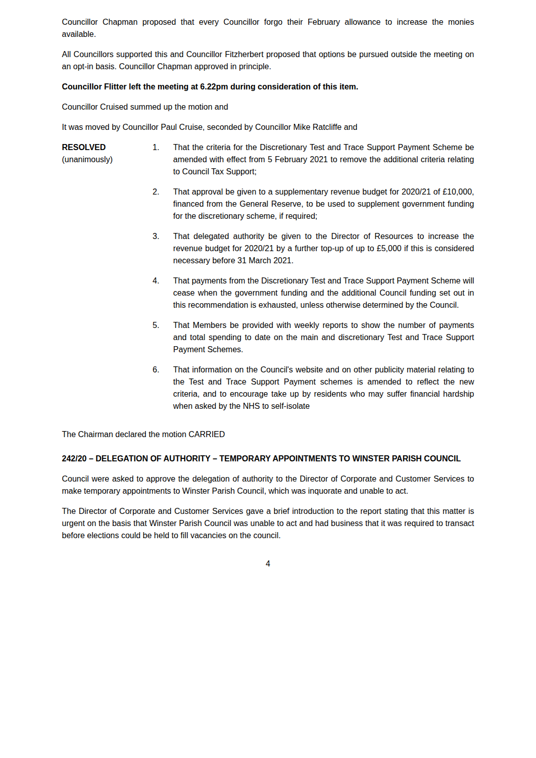Councillor Chapman proposed that every Councillor forgo their February allowance to increase the monies available.
All Councillors supported this and Councillor Fitzherbert proposed that options be pursued outside the meeting on an opt-in basis. Councillor Chapman approved in principle.
Councillor Flitter left the meeting at 6.22pm during consideration of this item.
Councillor Cruised summed up the motion and
It was moved by Councillor Paul Cruise, seconded by Councillor Mike Ratcliffe and
| RESOLVED (unanimously) | 1. | That the criteria for the Discretionary Test and Trace Support Payment Scheme be amended with effect from 5 February 2021 to remove the additional criteria relating to Council Tax Support; |
| | 2. | That approval be given to a supplementary revenue budget for 2020/21 of £10,000, financed from the General Reserve, to be used to supplement government funding for the discretionary scheme, if required; |
| | 3. | That delegated authority be given to the Director of Resources to increase the revenue budget for 2020/21 by a further top-up of up to £5,000 if this is considered necessary before 31 March 2021. |
| | 4. | That payments from the Discretionary Test and Trace Support Payment Scheme will cease when the government funding and the additional Council funding set out in this recommendation is exhausted, unless otherwise determined by the Council. |
| | 5. | That Members be provided with weekly reports to show the number of payments and total spending to date on the main and discretionary Test and Trace Support Payment Schemes. |
| | 6. | That information on the Council's website and on other publicity material relating to the Test and Trace Support Payment schemes is amended to reflect the new criteria, and to encourage take up by residents who may suffer financial hardship when asked by the NHS to self-isolate |
The Chairman declared the motion CARRIED
242/20 – Delegation of Authority – Temporary Appointments to Winster Parish Council
Council were asked to approve the delegation of authority to the Director of Corporate and Customer Services to make temporary appointments to Winster Parish Council, which was inquorate and unable to act.
The Director of Corporate and Customer Services gave a brief introduction to the report stating that this matter is urgent on the basis that Winster Parish Council was unable to act and had business that it was required to transact before elections could be held to fill vacancies on the council.
4